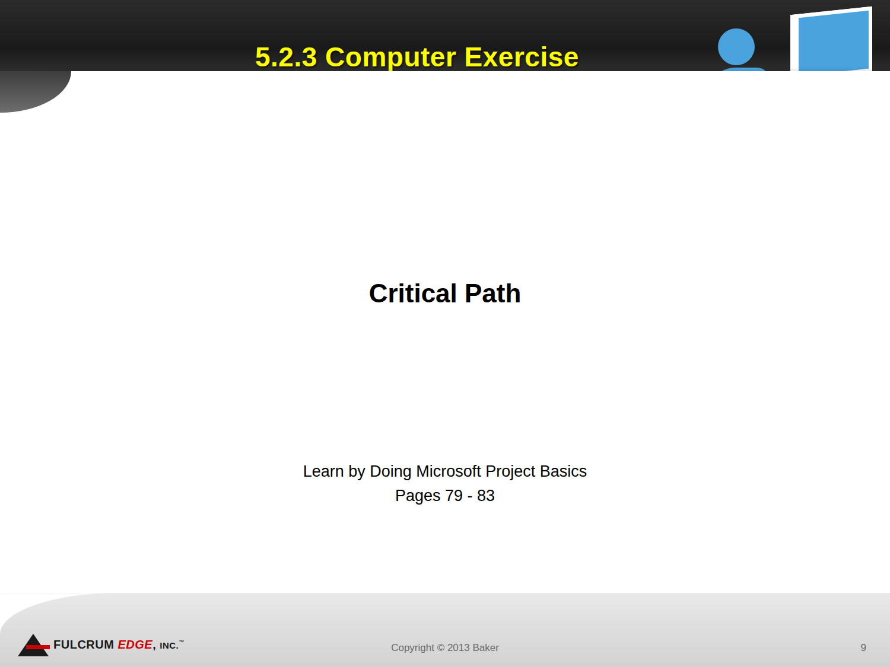5.2.3 Computer Exercise
Critical Path
Learn by Doing Microsoft Project Basics
Pages 79 - 83
Copyright © 2013 Baker
9
FULCRUM EDGE, INC.™